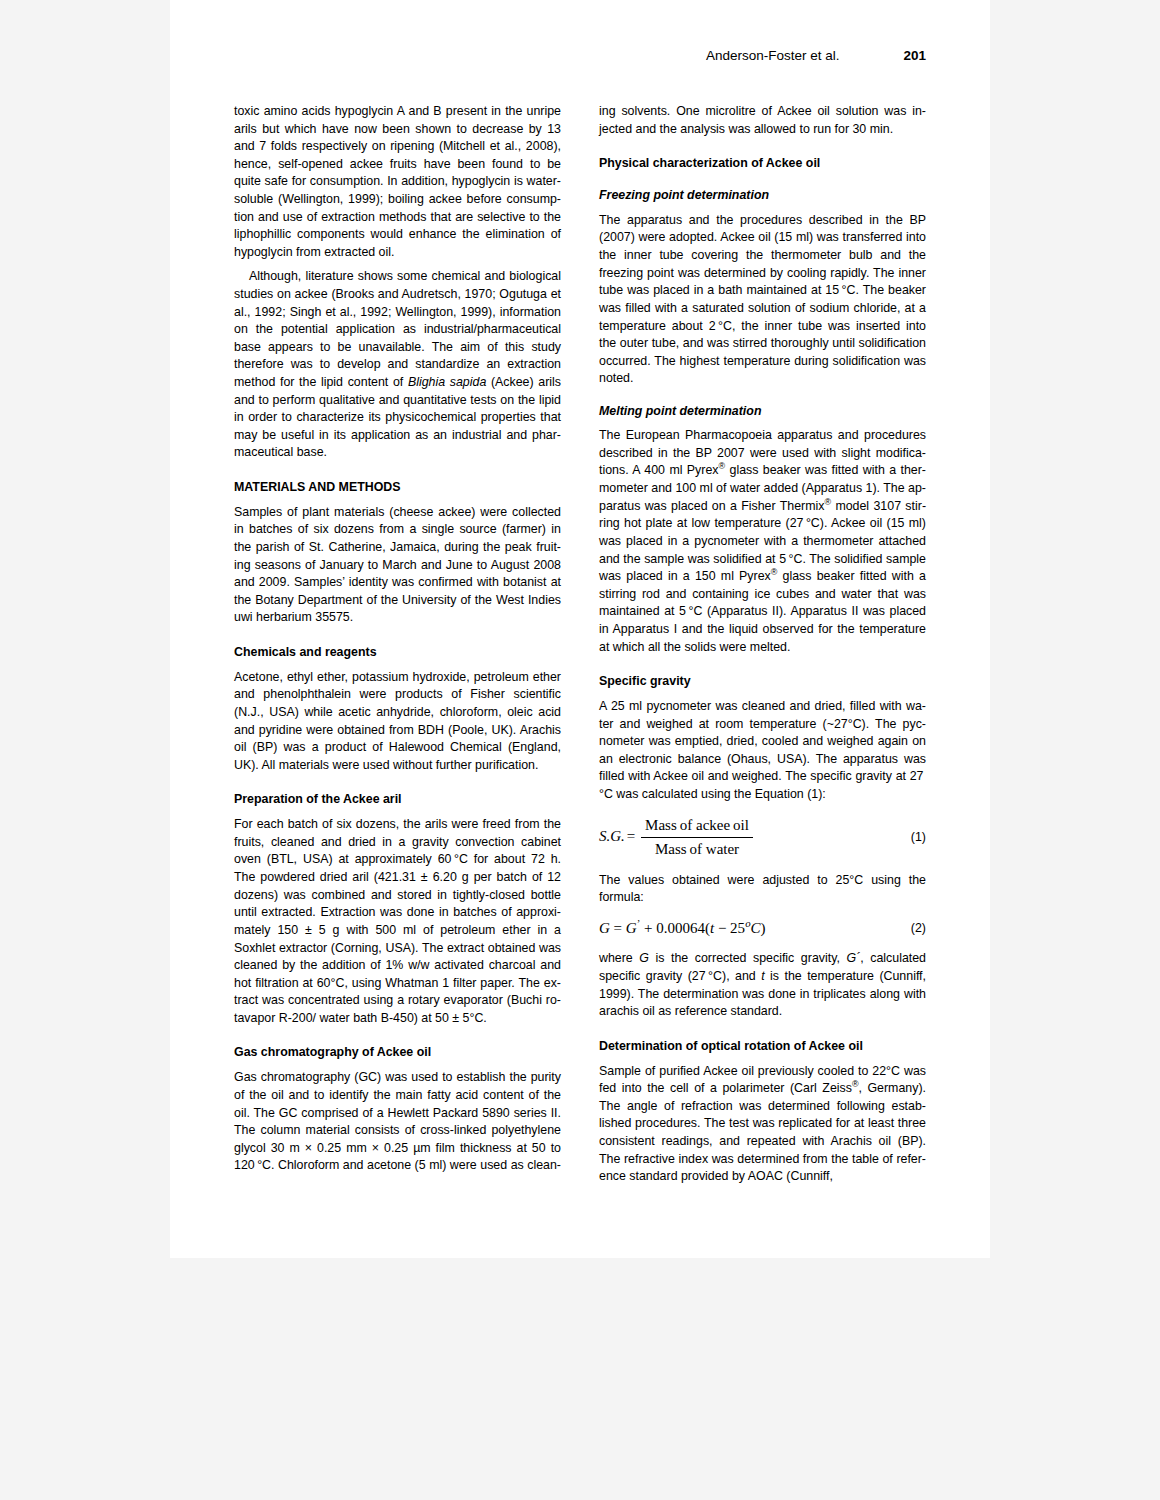Anderson-Foster et al. 201
toxic amino acids hypoglycin A and B present in the unripe arils but which have now been shown to decrease by 13 and 7 folds respectively on ripening (Mitchell et al., 2008), hence, self-opened ackee fruits have been found to be quite safe for consumption. In addition, hypoglycin is water-soluble (Wellington, 1999); boiling ackee before consumption and use of extraction methods that are selective to the liphophillic components would enhance the elimination of hypoglycin from extracted oil.
Although, literature shows some chemical and biological studies on ackee (Brooks and Audretsch, 1970; Ogutuga et al., 1992; Singh et al., 1992; Wellington, 1999), information on the potential application as industrial/pharmaceutical base appears to be unavailable. The aim of this study therefore was to develop and standardize an extraction method for the lipid content of Blighia sapida (Ackee) arils and to perform qualitative and quantitative tests on the lipid in order to characterize its physicochemical properties that may be useful in its application as an industrial and pharmaceutical base.
MATERIALS AND METHODS
Samples of plant materials (cheese ackee) were collected in batches of six dozens from a single source (farmer) in the parish of St. Catherine, Jamaica, during the peak fruiting seasons of January to March and June to August 2008 and 2009. Samples’ identity was confirmed with botanist at the Botany Department of the University of the West Indies uwi herbarium 35575.
Chemicals and reagents
Acetone, ethyl ether, potassium hydroxide, petroleum ether and phenolphthalein were products of Fisher scientific (N.J., USA) while acetic anhydride, chloroform, oleic acid and pyridine were obtained from BDH (Poole, UK). Arachis oil (BP) was a product of Halewood Chemical (England, UK). All materials were used without further purification.
Preparation of the Ackee aril
For each batch of six dozens, the arils were freed from the fruits, cleaned and dried in a gravity convection cabinet oven (BTL, USA) at approximately 60 °C for about 72 h. The powdered dried aril (421.31 ± 6.20 g per batch of 12 dozens) was combined and stored in tightly-closed bottle until extracted. Extraction was done in batches of approximately 150 ± 5 g with 500 ml of petroleum ether in a Soxhlet extractor (Corning, USA). The extract obtained was cleaned by the addition of 1% w/w activated charcoal and hot filtration at 60°C, using Whatman 1 filter paper. The extract was concentrated using a rotary evaporator (Buchi rotavapor R-200/ water bath B-450) at 50 ± 5°C.
Gas chromatography of Ackee oil
Gas chromatography (GC) was used to establish the purity of the oil and to identify the main fatty acid content of the oil. The GC comprised of a Hewlett Packard 5890 series II. The column material consists of cross-linked polyethylene glycol 30 m × 0.25 mm × 0.25 µm film thickness at 50 to 120 °C. Chloroform and acetone (5 ml) were used as cleaning solvents. One microlitre of Ackee oil solution was injected and the analysis was allowed to run for 30 min.
Physical characterization of Ackee oil
Freezing point determination
The apparatus and the procedures described in the BP (2007) were adopted. Ackee oil (15 ml) was transferred into the inner tube covering the thermometer bulb and the freezing point was determined by cooling rapidly. The inner tube was placed in a bath maintained at 15 °C. The beaker was filled with a saturated solution of sodium chloride, at a temperature about 2 °C, the inner tube was inserted into the outer tube, and was stirred thoroughly until solidification occurred. The highest temperature during solidification was noted.
Melting point determination
The European Pharmacopoeia apparatus and procedures described in the BP 2007 were used with slight modifications. A 400 ml Pyrex® glass beaker was fitted with a thermometer and 100 ml of water added (Apparatus 1). The apparatus was placed on a Fisher Thermix® model 3107 stirring hot plate at low temperature (27 °C). Ackee oil (15 ml) was placed in a pycnometer with a thermometer attached and the sample was solidified at 5 °C. The solidified sample was placed in a 150 ml Pyrex® glass beaker fitted with a stirring rod and containing ice cubes and water that was maintained at 5 °C (Apparatus II). Apparatus II was placed in Apparatus I and the liquid observed for the temperature at which all the solids were melted.
Specific gravity
A 25 ml pycnometer was cleaned and dried, filled with water and weighed at room temperature (~27°C). The pycnometer was emptied, dried, cooled and weighed again on an electronic balance (Ohaus, USA). The apparatus was filled with Ackee oil and weighed. The specific gravity at 27 °C was calculated using the Equation (1):
S.G.= Mass of ackee oil Mass of water
(1)
The values obtained were adjusted to 25°C using the formula:
G = G’ + 0.00064(t − 25oC)
(2)
where G is the corrected specific gravity, G´, calculated specific gravity (27 °C), and t is the temperature (Cunniff, 1999). The determination was done in triplicates along with arachis oil as reference standard.
Determination of optical rotation of Ackee oil
Sample of purified Ackee oil previously cooled to 22°C was fed into the cell of a polarimeter (Carl Zeiss®, Germany). The angle of refraction was determined following established procedures. The test was replicated for at least three consistent readings, and repeated with Arachis oil (BP). The refractive index was determined from the table of reference standard provided by AOAC (Cunniff,